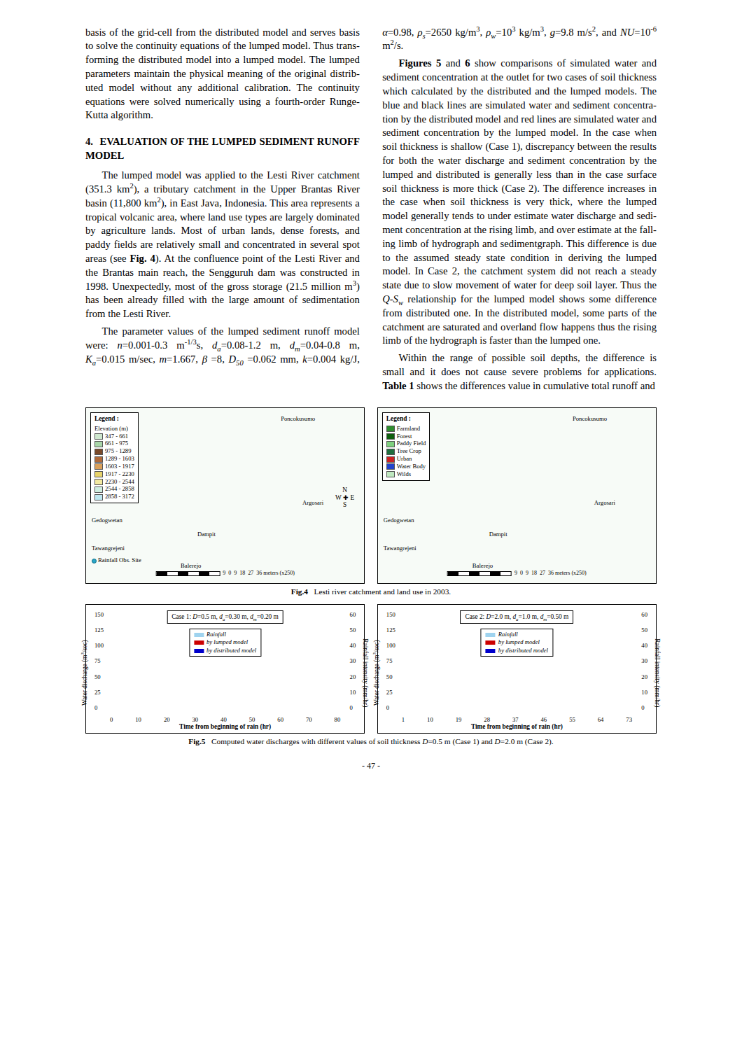basis of the grid-cell from the distributed model and serves basis to solve the continuity equations of the lumped model. Thus transforming the distributed model into a lumped model. The lumped parameters maintain the physical meaning of the original distributed model without any additional calibration. The continuity equations were solved numerically using a fourth-order Runge-Kutta algorithm.
4. EVALUATION OF THE LUMPED SEDIMENT RUNOFF MODEL
The lumped model was applied to the Lesti River catchment (351.3 km2), a tributary catchment in the Upper Brantas River basin (11,800 km2), in East Java, Indonesia. This area represents a tropical volcanic area, where land use types are largely dominated by agriculture lands. Most of urban lands, dense forests, and paddy fields are relatively small and concentrated in several spot areas (see Fig. 4). At the confluence point of the Lesti River and the Brantas main reach, the Sengguruh dam was constructed in 1998. Unexpectedly, most of the gross storage (21.5 million m3) has been already filled with the large amount of sedimentation from the Lesti River.
The parameter values of the lumped sediment runoff model were: n=0.001-0.3 m-1/3s, da=0.08-1.2 m, dm=0.04-0.8 m, Ka=0.015 m/sec, m=1.667, β =8, D50 =0.062 mm, k=0.004 kg/J, α=0.98, ρs=2650 kg/m3, ρw=103 kg/m3, g=9.8 m/s2, and NU=10-6 m2/s.
Figures 5 and 6 show comparisons of simulated water and sediment concentration at the outlet for two cases of soil thickness which calculated by the distributed and the lumped models. The blue and black lines are simulated water and sediment concentration by the distributed model and red lines are simulated water and sediment concentration by the lumped model. In the case when soil thickness is shallow (Case 1), discrepancy between the results for both the water discharge and sediment concentration by the lumped and distributed is generally less than in the case surface soil thickness is more thick (Case 2). The difference increases in the case when soil thickness is very thick, where the lumped model generally tends to under estimate water discharge and sediment concentration at the rising limb, and over estimate at the falling limb of hydrograph and sedimentgraph. This difference is due to the assumed steady state condition in deriving the lumped model. In Case 2, the catchment system did not reach a steady state due to slow movement of water for deep soil layer. Thus the Q-Sw relationship for the lumped model shows some difference from distributed one. In the distributed model, some parts of the catchment are saturated and overland flow happens thus the rising limb of the hydrograph is faster than the lumped one.
Within the range of possible soil depths, the difference is small and it does not cause severe problems for applications. Table 1 shows the differences value in cumulative total runoff and
Legend :
Elevation (m)
347 - 661
661 - 975
975 - 1289
1289 - 1603
1603 - 1917
1917 - 2230
2230 - 2544
2544 - 2858
2858 - 3172
Poncokusumo
Argosari
Gedogwetan
Dampit
Tawangrejeni
Balerejo
N
W ✚ E
S
Rainfall Obs. Site
9 0 9 18 27 36 meters (x250)
Legend :
Farmland
Forest
Paddy Field
Tree Crop
Urban
Water Body
Wilds
Poncokusumo
Argosari
Gedogwetan
Dampit
Tawangrejeni
Balerejo
9 0 9 18 27 36 meters (x250)
Fig.4 Lesti river catchment and land use in 2003.
Case 1: D=0.5 m, da=0.30 m, dm=0.20 m
Rainfall
by lumped model
by distributed model
1501251007550250
6050403020100
01020304050607080
Water discharge (m3/sec)
Rainfall intensity (mm/hr)
Time from beginning of rain (hr)
Case 2: D=2.0 m, da=1.0 m, dm=0.50 m
Rainfall
by lumped model
by distributed model
1501251007550250
6050403020100
11019283746556473
Water discharge (m3/sec)
Rainfall intensity (mm/hr)
Time from beginning of rain (hr)
Fig.5 Computed water discharges with different values of soil thickness D=0.5 m (Case 1) and D=2.0 m (Case 2).
- 47 -